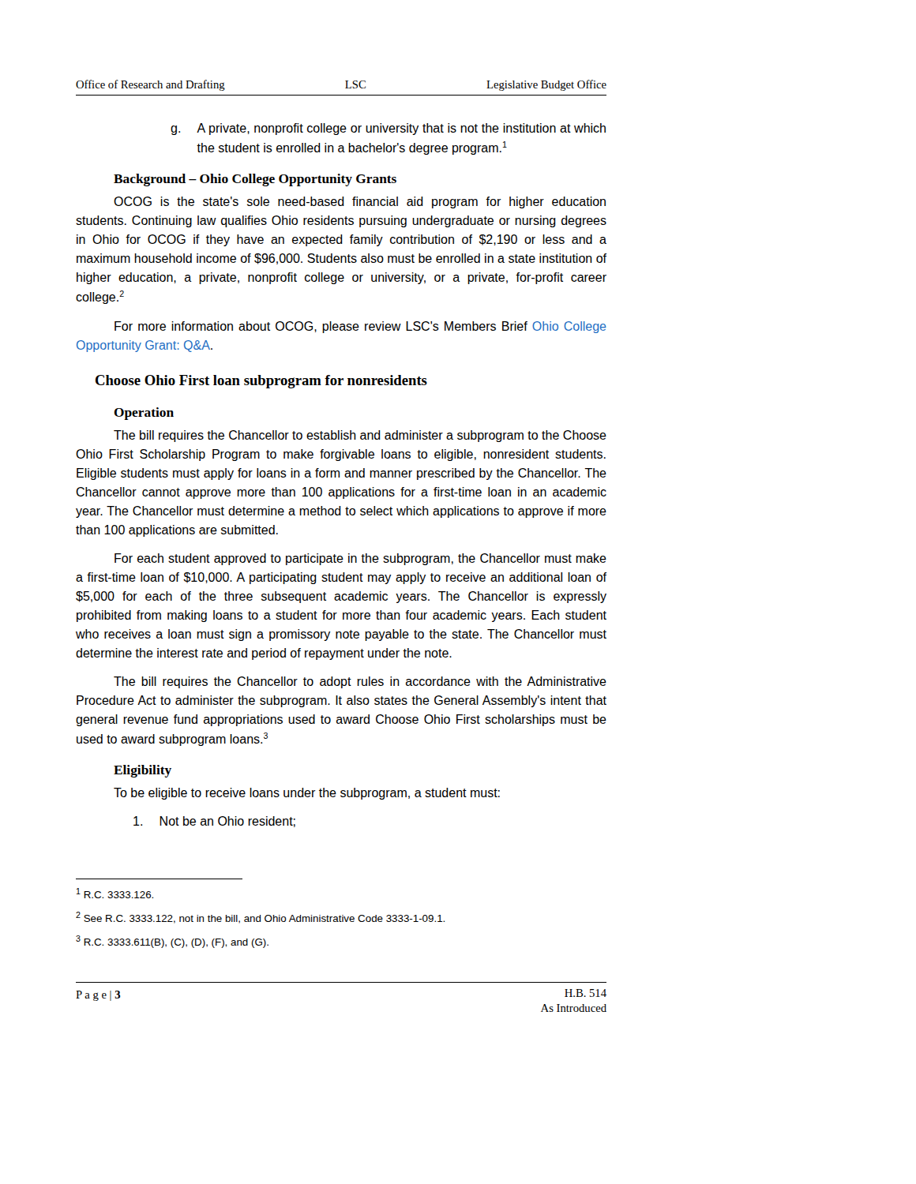Office of Research and Drafting
LSC
Legislative Budget Office
g.
A private, nonprofit college or university that is not the institution at which the student is enrolled in a bachelor's degree program.1
Background – Ohio College Opportunity Grants
OCOG is the state's sole need-based financial aid program for higher education students. Continuing law qualifies Ohio residents pursuing undergraduate or nursing degrees in Ohio for OCOG if they have an expected family contribution of $2,190 or less and a maximum household income of $96,000. Students also must be enrolled in a state institution of higher education, a private, nonprofit college or university, or a private, for-profit career college.2
For more information about OCOG, please review LSC's Members Brief Ohio College Opportunity Grant: Q&A.
Choose Ohio First loan subprogram for nonresidents
Operation
The bill requires the Chancellor to establish and administer a subprogram to the Choose Ohio First Scholarship Program to make forgivable loans to eligible, nonresident students. Eligible students must apply for loans in a form and manner prescribed by the Chancellor. The Chancellor cannot approve more than 100 applications for a first-time loan in an academic year. The Chancellor must determine a method to select which applications to approve if more than 100 applications are submitted.
For each student approved to participate in the subprogram, the Chancellor must make a first-time loan of $10,000. A participating student may apply to receive an additional loan of $5,000 for each of the three subsequent academic years. The Chancellor is expressly prohibited from making loans to a student for more than four academic years. Each student who receives a loan must sign a promissory note payable to the state. The Chancellor must determine the interest rate and period of repayment under the note.
The bill requires the Chancellor to adopt rules in accordance with the Administrative Procedure Act to administer the subprogram. It also states the General Assembly's intent that general revenue fund appropriations used to award Choose Ohio First scholarships must be used to award subprogram loans.3
Eligibility
To be eligible to receive loans under the subprogram, a student must:
1.
Not be an Ohio resident;
1 R.C. 3333.126.
2 See R.C. 3333.122, not in the bill, and Ohio Administrative Code 3333-1-09.1.
3 R.C. 3333.611(B), (C), (D), (F), and (G).
P a g e | 3
H.B. 514
As Introduced